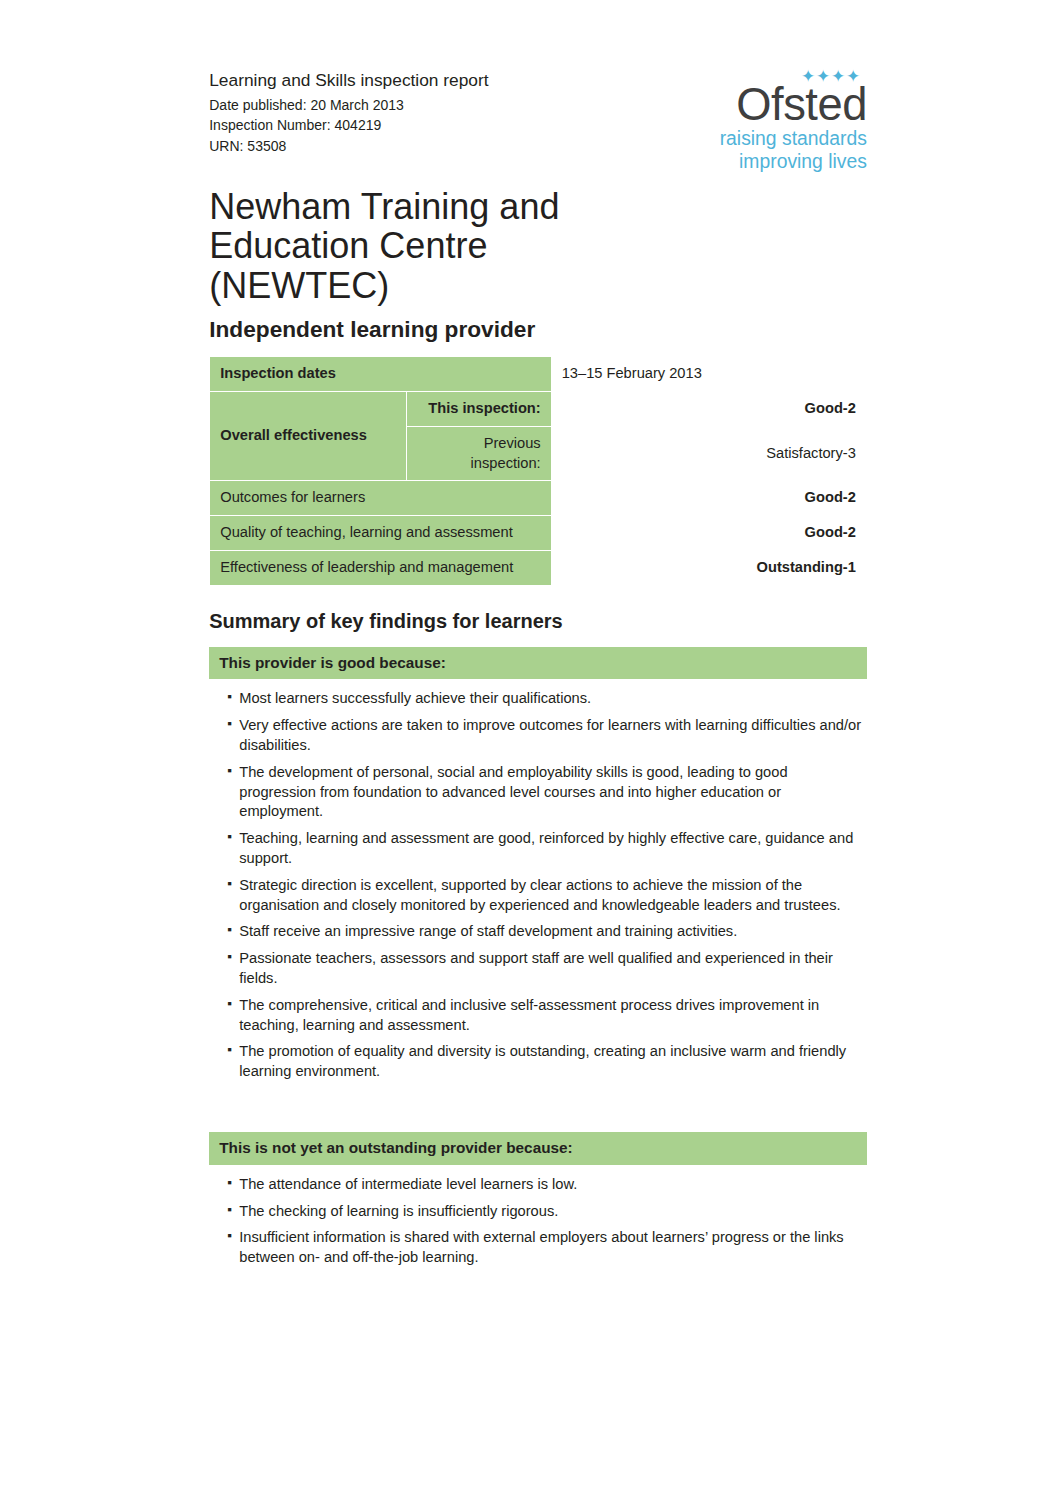Learning and Skills inspection report
Date published: 20 March 2013
Inspection Number: 404219
URN: 53508
✦✦✦✦
Ofsted
raising standards
improving lives
Newham Training and Education Centre (NEWTEC)
Independent learning provider
| Inspection dates | 13–15 February 2013 |
| Overall effectiveness | This inspection: | Good-2 |
| Previous inspection: | Satisfactory-3 |
| Outcomes for learners | Good-2 |
| Quality of teaching, learning and assessment | Good-2 |
| Effectiveness of leadership and management | Outstanding-1 |
Summary of key findings for learners
This provider is good because:
Most learners successfully achieve their qualifications.
Very effective actions are taken to improve outcomes for learners with learning difficulties and/or disabilities.
The development of personal, social and employability skills is good, leading to good progression from foundation to advanced level courses and into higher education or employment.
Teaching, learning and assessment are good, reinforced by highly effective care, guidance and support.
Strategic direction is excellent, supported by clear actions to achieve the mission of the organisation and closely monitored by experienced and knowledgeable leaders and trustees.
Staff receive an impressive range of staff development and training activities.
Passionate teachers, assessors and support staff are well qualified and experienced in their fields.
The comprehensive, critical and inclusive self-assessment process drives improvement in teaching, learning and assessment.
The promotion of equality and diversity is outstanding, creating an inclusive warm and friendly learning environment.
This is not yet an outstanding provider because:
The attendance of intermediate level learners is low.
The checking of learning is insufficiently rigorous.
Insufficient information is shared with external employers about learners’ progress or the links between on- and off-the-job learning.